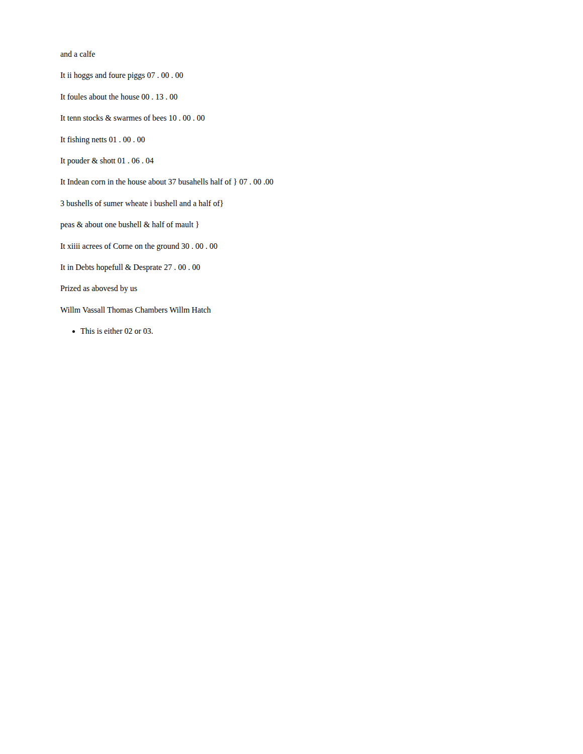and a calfe
It ii hoggs and foure piggs 07 . 00 . 00
It foules about the house 00 . 13 . 00
It tenn stocks & swarmes of bees 10 . 00 . 00
It fishing netts 01 . 00 . 00
It pouder & shott 01 . 06 . 04
It Indean corn in the house about 37 busahells half of } 07 . 00 .00
3 bushells of sumer wheate i bushell and a half of}
peas & about one bushell & half of mault }
It xiiii acrees of Corne on the ground 30 . 00 . 00
It in Debts hopefull & Desprate 27 . 00 . 00
Prized as abovesd by us
Willm Vassall Thomas Chambers Willm Hatch
This is either 02 or 03.